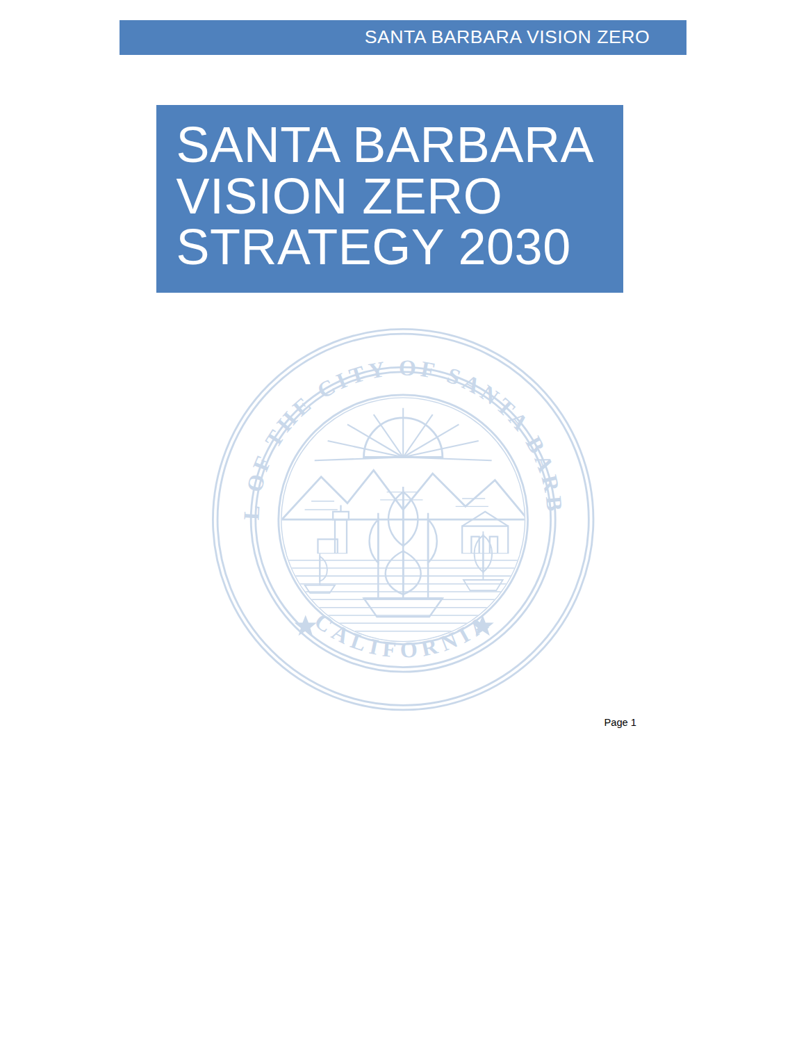Santa Barbara Vision Zero
Santa Barbara Vision Zero Strategy 2030
SEAL OF THE CITY OF SANTA BARBARA CALIFORNIA
Page 1